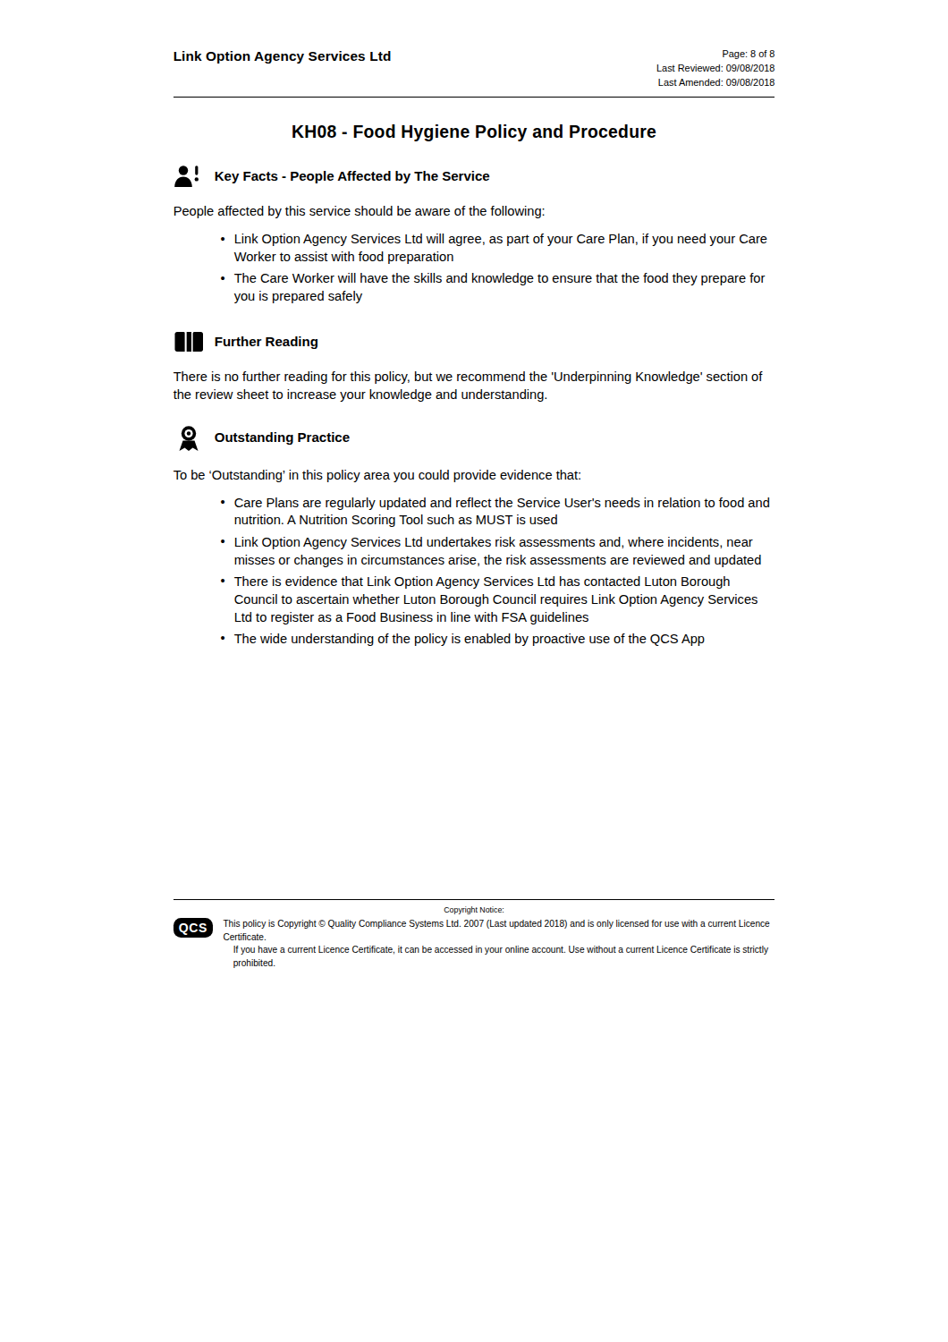Link Option Agency Services Ltd
Page: 8 of 8
Last Reviewed: 09/08/2018
Last Amended: 09/08/2018
KH08 - Food Hygiene Policy and Procedure
Key Facts - People Affected by The Service
People affected by this service should be aware of the following:
Link Option Agency Services Ltd will agree, as part of your Care Plan, if you need your Care Worker to assist with food preparation
The Care Worker will have the skills and knowledge to ensure that the food they prepare for you is prepared safely
Further Reading
There is no further reading for this policy, but we recommend the 'Underpinning Knowledge' section of the review sheet to increase your knowledge and understanding.
Outstanding Practice
To be ‘Outstanding’ in this policy area you could provide evidence that:
Care Plans are regularly updated and reflect the Service User's needs in relation to food and nutrition. A Nutrition Scoring Tool such as MUST is used
Link Option Agency Services Ltd undertakes risk assessments and, where incidents, near misses or changes in circumstances arise, the risk assessments are reviewed and updated
There is evidence that Link Option Agency Services Ltd has contacted Luton Borough Council to ascertain whether Luton Borough Council requires Link Option Agency Services Ltd to register as a Food Business in line with FSA guidelines
The wide understanding of the policy is enabled by proactive use of the QCS App
Copyright Notice:
QCS
This policy is Copyright © Quality Compliance Systems Ltd. 2007 (Last updated 2018) and is only licensed for use with a current Licence Certificate.
If you have a current Licence Certificate, it can be accessed in your online account. Use without a current Licence Certificate is strictly prohibited.